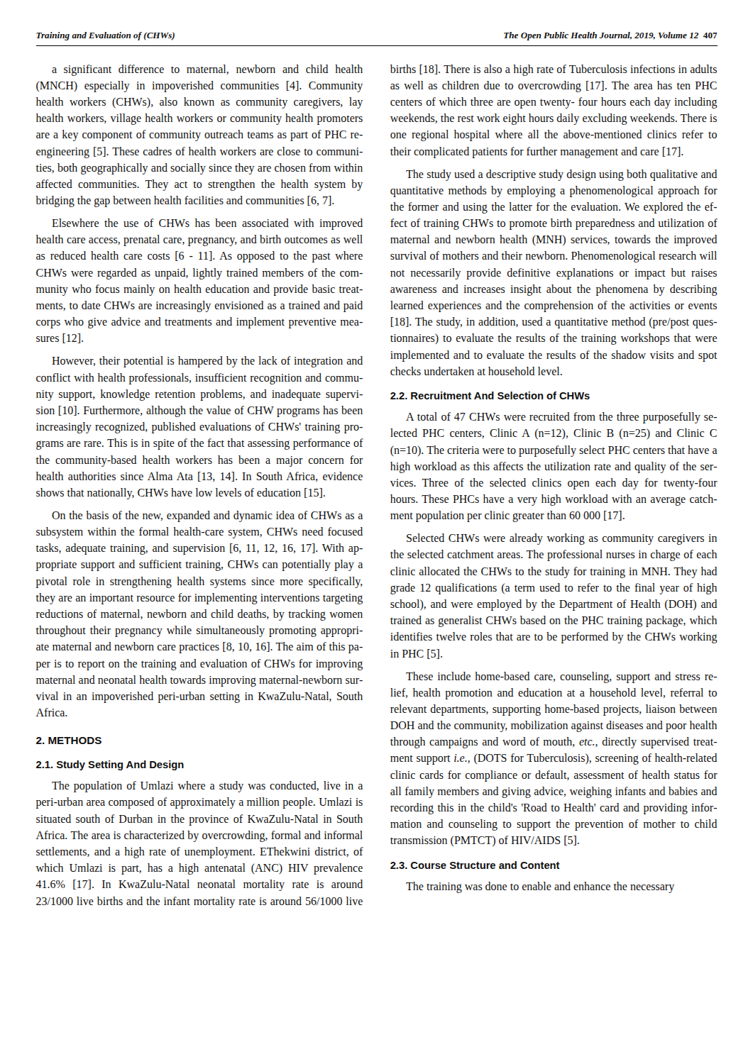Training and Evaluation of (CHWs)
The Open Public Health Journal, 2019, Volume 12 407
a significant difference to maternal, newborn and child health (MNCH) especially in impoverished communities [4]. Community health workers (CHWs), also known as community caregivers, lay health workers, village health workers or community health promoters are a key component of community outreach teams as part of PHC re-engineering [5]. These cadres of health workers are close to communities, both geographically and socially since they are chosen from within affected communities. They act to strengthen the health system by bridging the gap between health facilities and communities [6, 7].
Elsewhere the use of CHWs has been associated with improved health care access, prenatal care, pregnancy, and birth outcomes as well as reduced health care costs [6 - 11]. As opposed to the past where CHWs were regarded as unpaid, lightly trained members of the community who focus mainly on health education and provide basic treatments, to date CHWs are increasingly envisioned as a trained and paid corps who give advice and treatments and implement preventive measures [12].
However, their potential is hampered by the lack of integration and conflict with health professionals, insufficient recognition and community support, knowledge retention problems, and inadequate supervision [10]. Furthermore, although the value of CHW programs has been increasingly recognized, published evaluations of CHWs' training programs are rare. This is in spite of the fact that assessing performance of the community-based health workers has been a major concern for health authorities since Alma Ata [13, 14]. In South Africa, evidence shows that nationally, CHWs have low levels of education [15].
On the basis of the new, expanded and dynamic idea of CHWs as a subsystem within the formal health-care system, CHWs need focused tasks, adequate training, and supervision [6, 11, 12, 16, 17]. With appropriate support and sufficient training, CHWs can potentially play a pivotal role in strengthening health systems since more specifically, they are an important resource for implementing interventions targeting reductions of maternal, newborn and child deaths, by tracking women throughout their pregnancy while simultaneously promoting appropriate maternal and newborn care practices [8, 10, 16]. The aim of this paper is to report on the training and evaluation of CHWs for improving maternal and neonatal health towards improving maternal-newborn survival in an impoverished peri-urban setting in KwaZulu-Natal, South Africa.
2. Methods
2.1. Study Setting And Design
The population of Umlazi where a study was conducted, live in a peri-urban area composed of approximately a million people. Umlazi is situated south of Durban in the province of KwaZulu-Natal in South Africa. The area is characterized by overcrowding, formal and informal settlements, and a high rate of unemployment. EThekwini district, of which Umlazi is part, has a high antenatal (ANC) HIV prevalence 41.6% [17]. In KwaZulu-Natal neonatal mortality rate is around 23/1000 live births and the infant mortality rate is around 56/1000 live births [18]. There is also a high rate of Tuberculosis infections in adults as well as children due to overcrowding [17]. The area has ten PHC centers of which three are open twenty- four hours each day including weekends, the rest work eight hours daily excluding weekends. There is one regional hospital where all the above-mentioned clinics refer to their complicated patients for further management and care [17].
The study used a descriptive study design using both qualitative and quantitative methods by employing a phenomenological approach for the former and using the latter for the evaluation. We explored the effect of training CHWs to promote birth preparedness and utilization of maternal and newborn health (MNH) services, towards the improved survival of mothers and their newborn. Phenomenological research will not necessarily provide definitive explanations or impact but raises awareness and increases insight about the phenomena by describing learned experiences and the comprehension of the activities or events [18]. The study, in addition, used a quantitative method (pre/post questionnaires) to evaluate the results of the training workshops that were implemented and to evaluate the results of the shadow visits and spot checks undertaken at household level.
2.2. Recruitment And Selection of CHWs
A total of 47 CHWs were recruited from the three purposefully selected PHC centers, Clinic A (n=12), Clinic B (n=25) and Clinic C (n=10). The criteria were to purposefully select PHC centers that have a high workload as this affects the utilization rate and quality of the services. Three of the selected clinics open each day for twenty-four hours. These PHCs have a very high workload with an average catchment population per clinic greater than 60 000 [17].
Selected CHWs were already working as community caregivers in the selected catchment areas. The professional nurses in charge of each clinic allocated the CHWs to the study for training in MNH. They had grade 12 qualifications (a term used to refer to the final year of high school), and were employed by the Department of Health (DOH) and trained as generalist CHWs based on the PHC training package, which identifies twelve roles that are to be performed by the CHWs working in PHC [5].
These include home-based care, counseling, support and stress relief, health promotion and education at a household level, referral to relevant departments, supporting home-based projects, liaison between DOH and the community, mobilization against diseases and poor health through campaigns and word of mouth, etc., directly supervised treatment support i.e., (DOTS for Tuberculosis), screening of health-related clinic cards for compliance or default, assessment of health status for all family members and giving advice, weighing infants and babies and recording this in the child's 'Road to Health' card and providing information and counseling to support the prevention of mother to child transmission (PMTCT) of HIV/AIDS [5].
2.3. Course Structure and Content
The training was done to enable and enhance the necessary